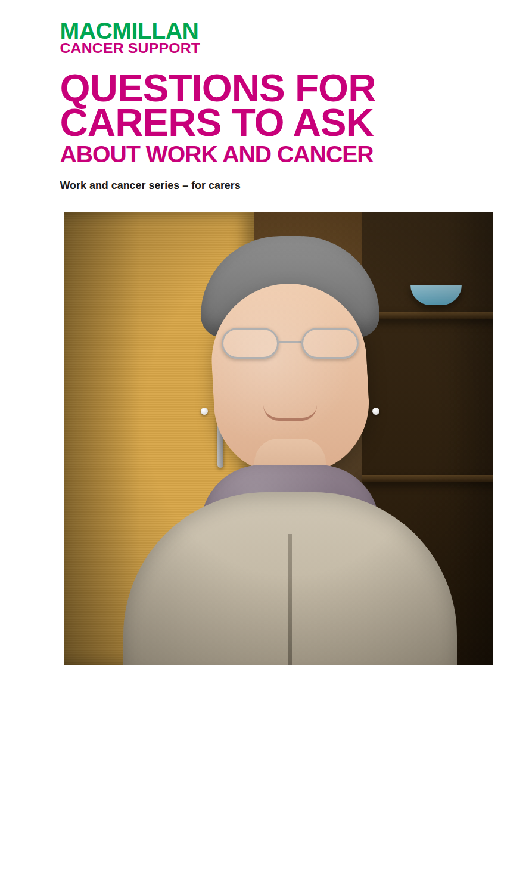Macmillan Cancer Support
Questions for carers to ask about work and cancer
Work and cancer series – for carers